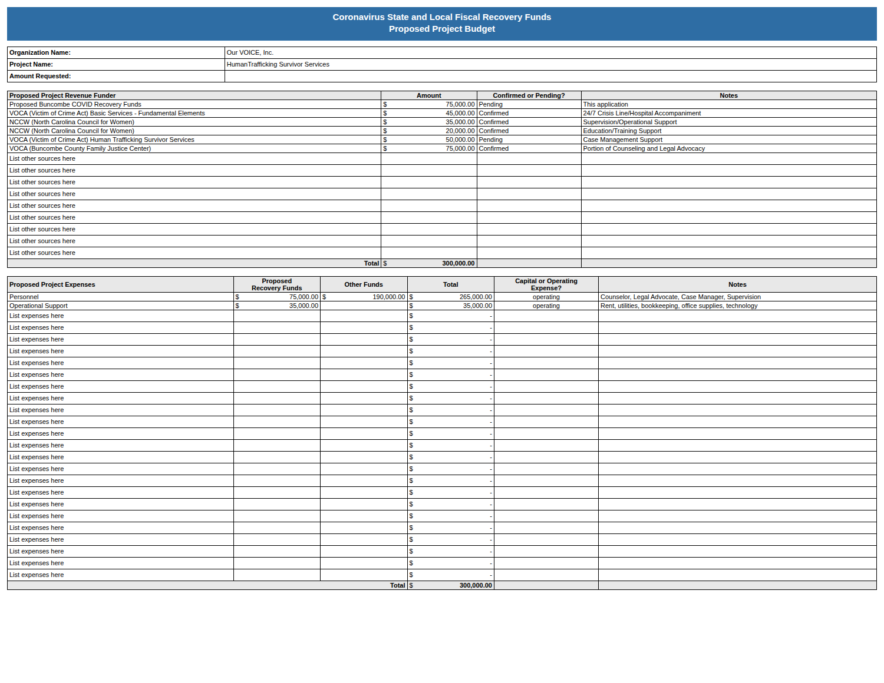Coronavirus State and Local Fiscal Recovery Funds
Proposed Project Budget
| Organization Name: | Our VOICE, Inc. |
| Project Name: | HumanTrafficking Survivor Services |
| Amount Requested: | |
| Proposed Project Revenue Funder | Amount | Confirmed or Pending? | Notes |
| --- | --- | --- | --- |
| Proposed Buncombe COVID Recovery Funds | $ | 75,000.00 | Pending | This application |
| VOCA (Victim of Crime Act) Basic Services - Fundamental Elements | $ | 45,000.00 | Confirmed | 24/7 Crisis Line/Hospital Accompaniment |
| NCCW (North Carolina Council for Women) | $ | 35,000.00 | Confirmed | Supervision/Operational Support |
| NCCW (North Carolina Council for Women) | $ | 20,000.00 | Confirmed | Education/Training Support |
| VOCA (Victim of Crime Act) Human Trafficking Survivor Services | $ | 50,000.00 | Pending | Case Management Support |
| VOCA (Buncombe County Family Justice Center) | $ | 75,000.00 | Confirmed | Portion of Counseling and Legal Advocacy |
| List other sources here | | | | |
| List other sources here | | | | |
| List other sources here | | | | |
| List other sources here | | | | |
| List other sources here | | | | |
| List other sources here | | | | |
| List other sources here | | | | |
| List other sources here | | | | |
| List other sources here | | | | |
| Total | $ | 300,000.00 | | |
| Proposed Project Expenses | Proposed Recovery Funds | Other Funds | Total | Capital or Operating Expense? | Notes |
| --- | --- | --- | --- | --- | --- |
| Personnel | $ | 75,000.00 | $ | 190,000.00 | $ | 265,000.00 | operating | Counselor, Legal Advocate, Case Manager, Supervision |
| Operational Support | $ | 35,000.00 | | | $ | 35,000.00 | operating | Rent, utilities, bookkeeping, office supplies, technology |
| List expenses here | | | | | $ | - | | |
| List expenses here | | | | | $ | - | | |
| List expenses here | | | | | $ | - | | |
| List expenses here | | | | | $ | - | | |
| List expenses here | | | | | $ | - | | |
| List expenses here | | | | | $ | - | | |
| List expenses here | | | | | $ | - | | |
| List expenses here | | | | | $ | - | | |
| List expenses here | | | | | $ | - | | |
| List expenses here | | | | | $ | - | | |
| List expenses here | | | | | $ | - | | |
| List expenses here | | | | | $ | - | | |
| List expenses here | | | | | $ | - | | |
| List expenses here | | | | | $ | - | | |
| List expenses here | | | | | $ | - | | |
| List expenses here | | | | | $ | - | | |
| List expenses here | | | | | $ | - | | |
| List expenses here | | | | | $ | - | | |
| List expenses here | | | | | $ | - | | |
| List expenses here | | | | | $ | - | | |
| List expenses here | | | | | $ | - | | |
| List expenses here | | | | | $ | - | | |
| List expenses here | | | | | $ | - | | |
| Total | $ | 300,000.00 | | |